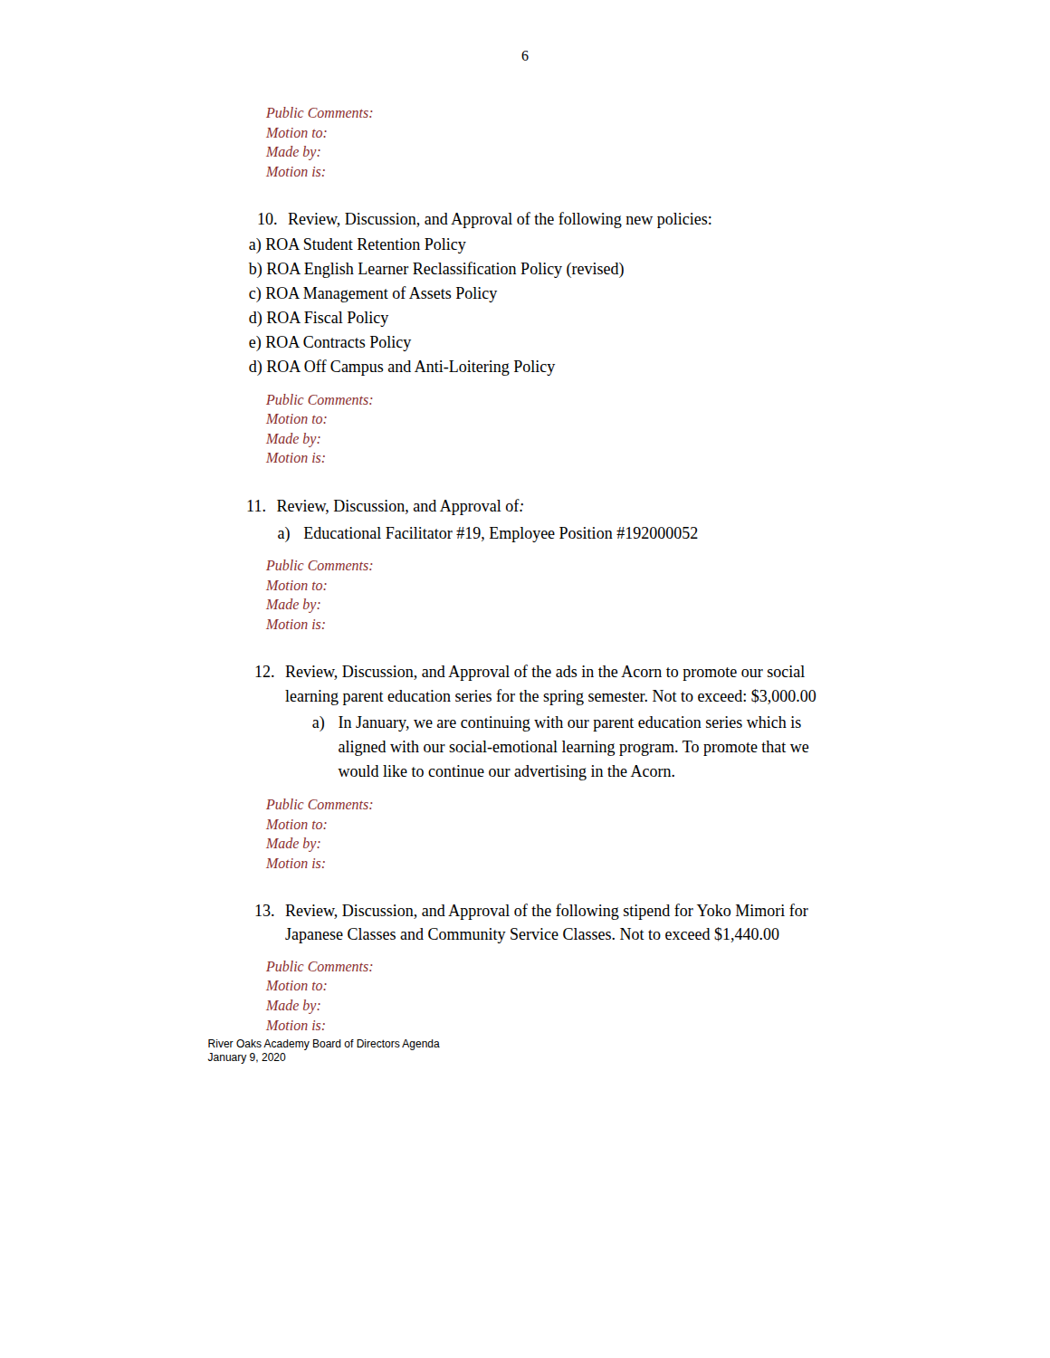6
Public Comments:
Motion to:
Made by:
Motion is:
10. Review, Discussion, and Approval of the following new policies:
a) ROA Student Retention Policy
b) ROA English Learner Reclassification Policy (revised)
c) ROA Management of Assets Policy
d) ROA Fiscal Policy
e) ROA Contracts Policy
d) ROA Off Campus and Anti-Loitering Policy
Public Comments:
Motion to:
Made by:
Motion is:
11. Review, Discussion, and Approval of:
a) Educational Facilitator #19, Employee Position #192000052
Public Comments:
Motion to:
Made by:
Motion is:
12. Review, Discussion, and Approval of the ads in the Acorn to promote our social learning parent education series for the spring semester. Not to exceed: $3,000.00
a) In January, we are continuing with our parent education series which is aligned with our social-emotional learning program. To promote that we would like to continue our advertising in the Acorn.
Public Comments:
Motion to:
Made by:
Motion is:
13. Review, Discussion, and Approval of the following stipend for Yoko Mimori for Japanese Classes and Community Service Classes. Not to exceed $1,440.00
Public Comments:
Motion to:
Made by:
Motion is:
River Oaks Academy Board of Directors Agenda
January 9, 2020